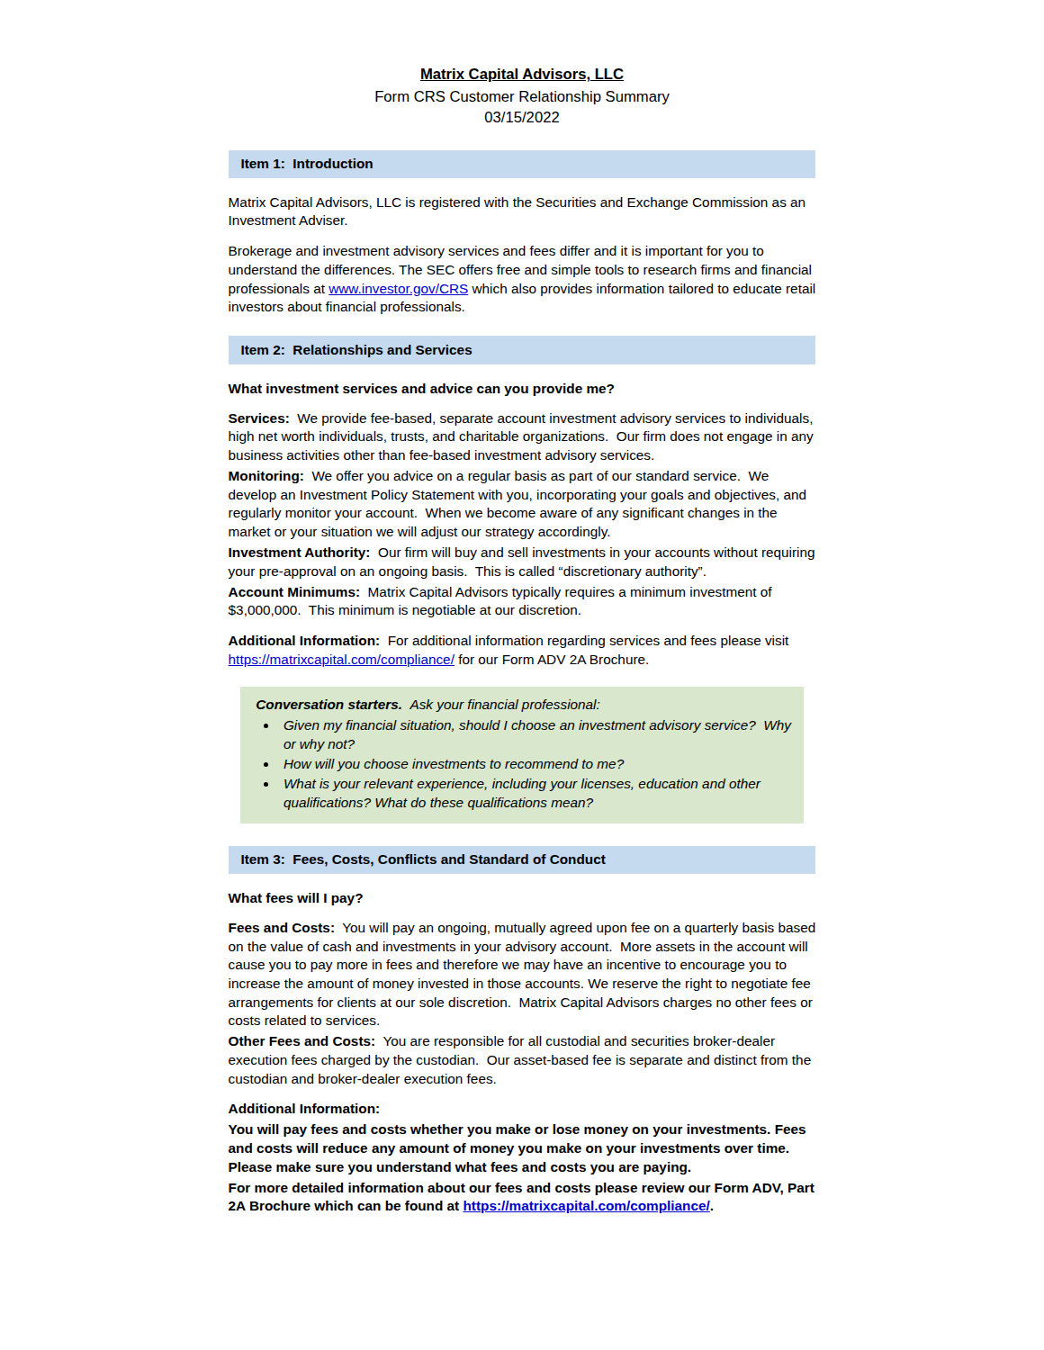Matrix Capital Advisors, LLC Form CRS Customer Relationship Summary 03/15/2022
Item 1: Introduction
Matrix Capital Advisors, LLC is registered with the Securities and Exchange Commission as an Investment Adviser.
Brokerage and investment advisory services and fees differ and it is important for you to understand the differences. The SEC offers free and simple tools to research firms and financial professionals at www.investor.gov/CRS which also provides information tailored to educate retail investors about financial professionals.
Item 2: Relationships and Services
What investment services and advice can you provide me?
Services: We provide fee-based, separate account investment advisory services to individuals, high net worth individuals, trusts, and charitable organizations. Our firm does not engage in any business activities other than fee-based investment advisory services.
Monitoring: We offer you advice on a regular basis as part of our standard service. We develop an Investment Policy Statement with you, incorporating your goals and objectives, and regularly monitor your account. When we become aware of any significant changes in the market or your situation we will adjust our strategy accordingly.
Investment Authority: Our firm will buy and sell investments in your accounts without requiring your pre-approval on an ongoing basis. This is called “discretionary authority”.
Account Minimums: Matrix Capital Advisors typically requires a minimum investment of $3,000,000. This minimum is negotiable at our discretion.
Additional Information: For additional information regarding services and fees please visit https://matrixcapital.com/compliance/ for our Form ADV 2A Brochure.
Conversation starters. Ask your financial professional:
Given my financial situation, should I choose an investment advisory service? Why or why not?
How will you choose investments to recommend to me?
What is your relevant experience, including your licenses, education and other qualifications? What do these qualifications mean?
Item 3: Fees, Costs, Conflicts and Standard of Conduct
What fees will I pay?
Fees and Costs: You will pay an ongoing, mutually agreed upon fee on a quarterly basis based on the value of cash and investments in your advisory account. More assets in the account will cause you to pay more in fees and therefore we may have an incentive to encourage you to increase the amount of money invested in those accounts. We reserve the right to negotiate fee arrangements for clients at our sole discretion. Matrix Capital Advisors charges no other fees or costs related to services.
Other Fees and Costs: You are responsible for all custodial and securities broker-dealer execution fees charged by the custodian. Our asset-based fee is separate and distinct from the custodian and broker-dealer execution fees.
Additional Information:
You will pay fees and costs whether you make or lose money on your investments. Fees and costs will reduce any amount of money you make on your investments over time. Please make sure you understand what fees and costs you are paying.
For more detailed information about our fees and costs please review our Form ADV, Part 2A Brochure which can be found at https://matrixcapital.com/compliance/.